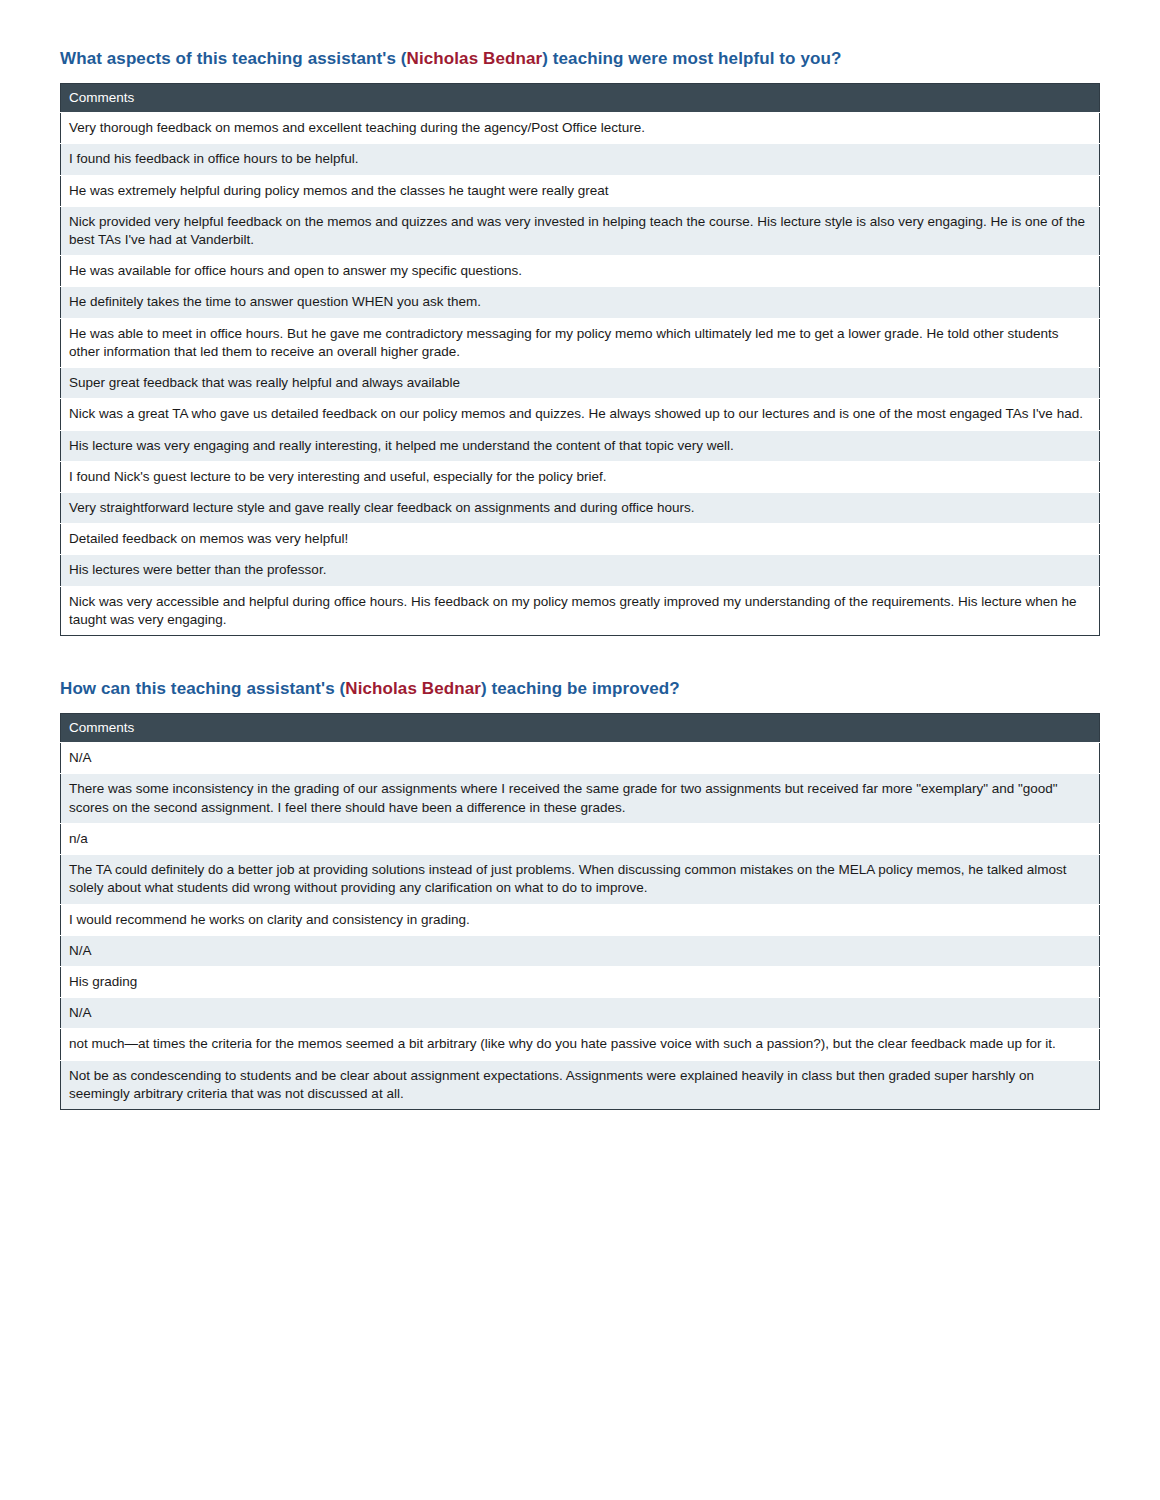What aspects of this teaching assistant's (Nicholas Bednar) teaching were most helpful to you?
| Comments |
| --- |
| Very thorough feedback on memos and excellent teaching during the agency/Post Office lecture. |
| I found his feedback in office hours to be helpful. |
| He was extremely helpful during policy memos and the classes he taught were really great |
| Nick provided very helpful feedback on the memos and quizzes and was very invested in helping teach the course. His lecture style is also very engaging. He is one of the best TAs I've had at Vanderbilt. |
| He was available for office hours and open to answer my specific questions. |
| He definitely takes the time to answer question WHEN you ask them. |
| He was able to meet in office hours. But he gave me contradictory messaging for my policy memo which ultimately led me to get a lower grade. He told other students other information that led them to receive an overall higher grade. |
| Super great feedback that was really helpful and always available |
| Nick was a great TA who gave us detailed feedback on our policy memos and quizzes. He always showed up to our lectures and is one of the most engaged TAs I've had. |
| His lecture was very engaging and really interesting, it helped me understand the content of that topic very well. |
| I found Nick's guest lecture to be very interesting and useful, especially for the policy brief. |
| Very straightforward lecture style and gave really clear feedback on assignments and during office hours. |
| Detailed feedback on memos was very helpful! |
| His lectures were better than the professor. |
| Nick was very accessible and helpful during office hours. His feedback on my policy memos greatly improved my understanding of the requirements. His lecture when he taught was very engaging. |
How can this teaching assistant's (Nicholas Bednar) teaching be improved?
| Comments |
| --- |
| N/A |
| There was some inconsistency in the grading of our assignments where I received the same grade for two assignments but received far more "exemplary" and "good" scores on the second assignment. I feel there should have been a difference in these grades. |
| n/a |
| The TA could definitely do a better job at providing solutions instead of just problems. When discussing common mistakes on the MELA policy memos, he talked almost solely about what students did wrong without providing any clarification on what to do to improve. |
| I would recommend he works on clarity and consistency in grading. |
| N/A |
| His grading |
| N/A |
| not much—at times the criteria for the memos seemed a bit arbitrary (like why do you hate passive voice with such a passion?), but the clear feedback made up for it. |
| Not be as condescending to students and be clear about assignment expectations. Assignments were explained heavily in class but then graded super harshly on seemingly arbitrary criteria that was not discussed at all. |